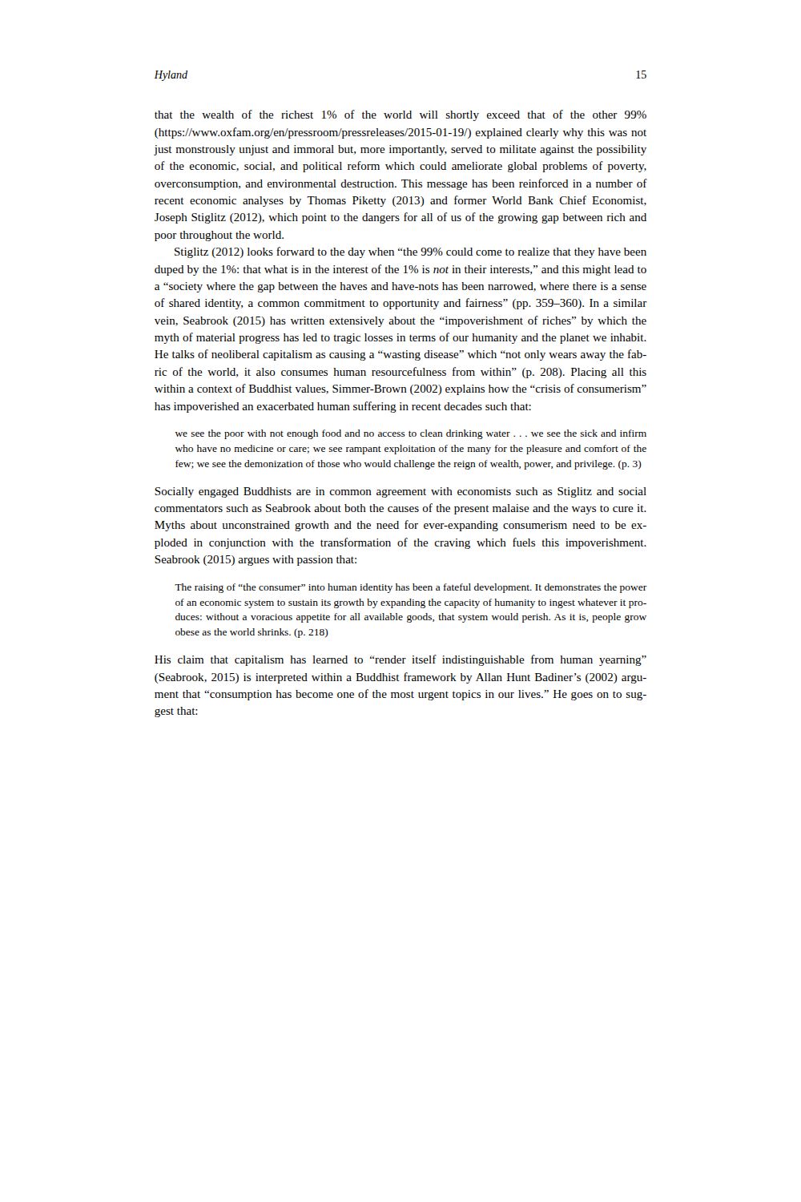Hyland 15
that the wealth of the richest 1% of the world will shortly exceed that of the other 99% (https://www.oxfam.org/en/pressroom/pressreleases/2015-01-19/) explained clearly why this was not just monstrously unjust and immoral but, more importantly, served to militate against the possibility of the economic, social, and political reform which could ameliorate global problems of poverty, overconsumption, and environmental destruction. This message has been reinforced in a number of recent economic analyses by Thomas Piketty (2013) and former World Bank Chief Economist, Joseph Stiglitz (2012), which point to the dangers for all of us of the growing gap between rich and poor throughout the world.
Stiglitz (2012) looks forward to the day when “the 99% could come to realize that they have been duped by the 1%: that what is in the interest of the 1% is not in their interests,” and this might lead to a “society where the gap between the haves and have-nots has been narrowed, where there is a sense of shared identity, a common commitment to opportunity and fairness” (pp. 359–360). In a similar vein, Seabrook (2015) has written extensively about the “impoverishment of riches” by which the myth of material progress has led to tragic losses in terms of our humanity and the planet we inhabit. He talks of neoliberal capitalism as causing a “wasting disease” which “not only wears away the fabric of the world, it also consumes human resourcefulness from within” (p. 208). Placing all this within a context of Buddhist values, Simmer-Brown (2002) explains how the “crisis of consumerism” has impoverished an exacerbated human suffering in recent decades such that:
we see the poor with not enough food and no access to clean drinking water . . . we see the sick and infirm who have no medicine or care; we see rampant exploitation of the many for the pleasure and comfort of the few; we see the demonization of those who would challenge the reign of wealth, power, and privilege. (p. 3)
Socially engaged Buddhists are in common agreement with economists such as Stiglitz and social commentators such as Seabrook about both the causes of the present malaise and the ways to cure it. Myths about unconstrained growth and the need for ever-expanding consumerism need to be exploded in conjunction with the transformation of the craving which fuels this impoverishment. Seabrook (2015) argues with passion that:
The raising of “the consumer” into human identity has been a fateful development. It demonstrates the power of an economic system to sustain its growth by expanding the capacity of humanity to ingest whatever it produces: without a voracious appetite for all available goods, that system would perish. As it is, people grow obese as the world shrinks. (p. 218)
His claim that capitalism has learned to “render itself indistinguishable from human yearning” (Seabrook, 2015) is interpreted within a Buddhist framework by Allan Hunt Badiner’s (2002) argument that “consumption has become one of the most urgent topics in our lives.” He goes on to suggest that: